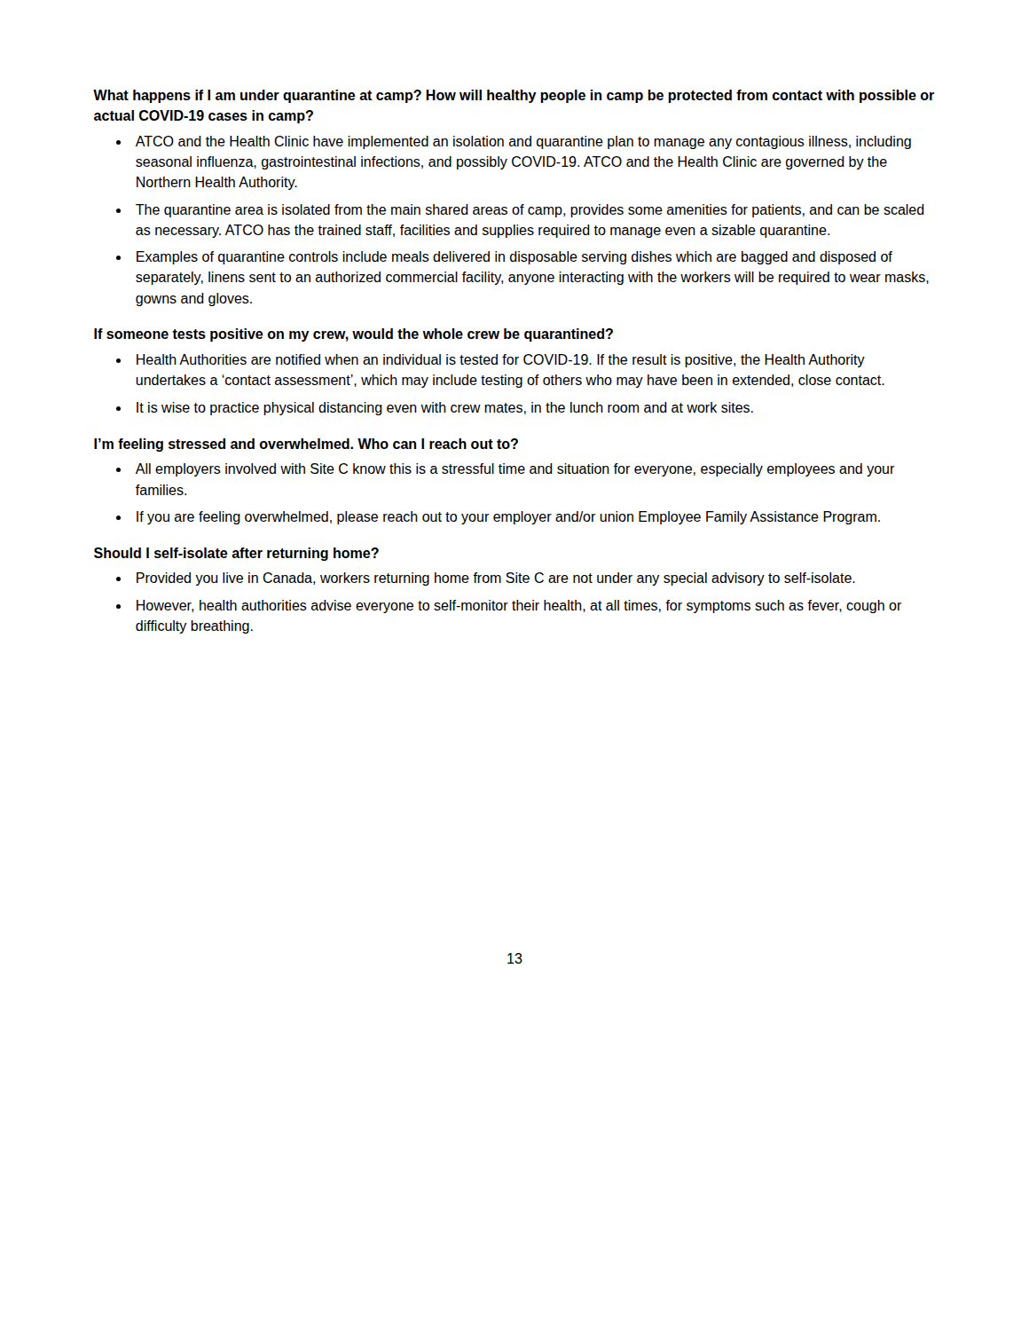What happens if I am under quarantine at camp? How will healthy people in camp be protected from contact with possible or actual COVID-19 cases in camp?
ATCO and the Health Clinic have implemented an isolation and quarantine plan to manage any contagious illness, including seasonal influenza, gastrointestinal infections, and possibly COVID-19. ATCO and the Health Clinic are governed by the Northern Health Authority.
The quarantine area is isolated from the main shared areas of camp, provides some amenities for patients, and can be scaled as necessary. ATCO has the trained staff, facilities and supplies required to manage even a sizable quarantine.
Examples of quarantine controls include meals delivered in disposable serving dishes which are bagged and disposed of separately, linens sent to an authorized commercial facility, anyone interacting with the workers will be required to wear masks, gowns and gloves.
If someone tests positive on my crew, would the whole crew be quarantined?
Health Authorities are notified when an individual is tested for COVID-19. If the result is positive, the Health Authority undertakes a ‘contact assessment’, which may include testing of others who may have been in extended, close contact.
It is wise to practice physical distancing even with crew mates, in the lunch room and at work sites.
I’m feeling stressed and overwhelmed. Who can I reach out to?
All employers involved with Site C know this is a stressful time and situation for everyone, especially employees and your families.
If you are feeling overwhelmed, please reach out to your employer and/or union Employee Family Assistance Program.
Should I self-isolate after returning home?
Provided you live in Canada, workers returning home from Site C are not under any special advisory to self-isolate.
However, health authorities advise everyone to self-monitor their health, at all times, for symptoms such as fever, cough or difficulty breathing.
13